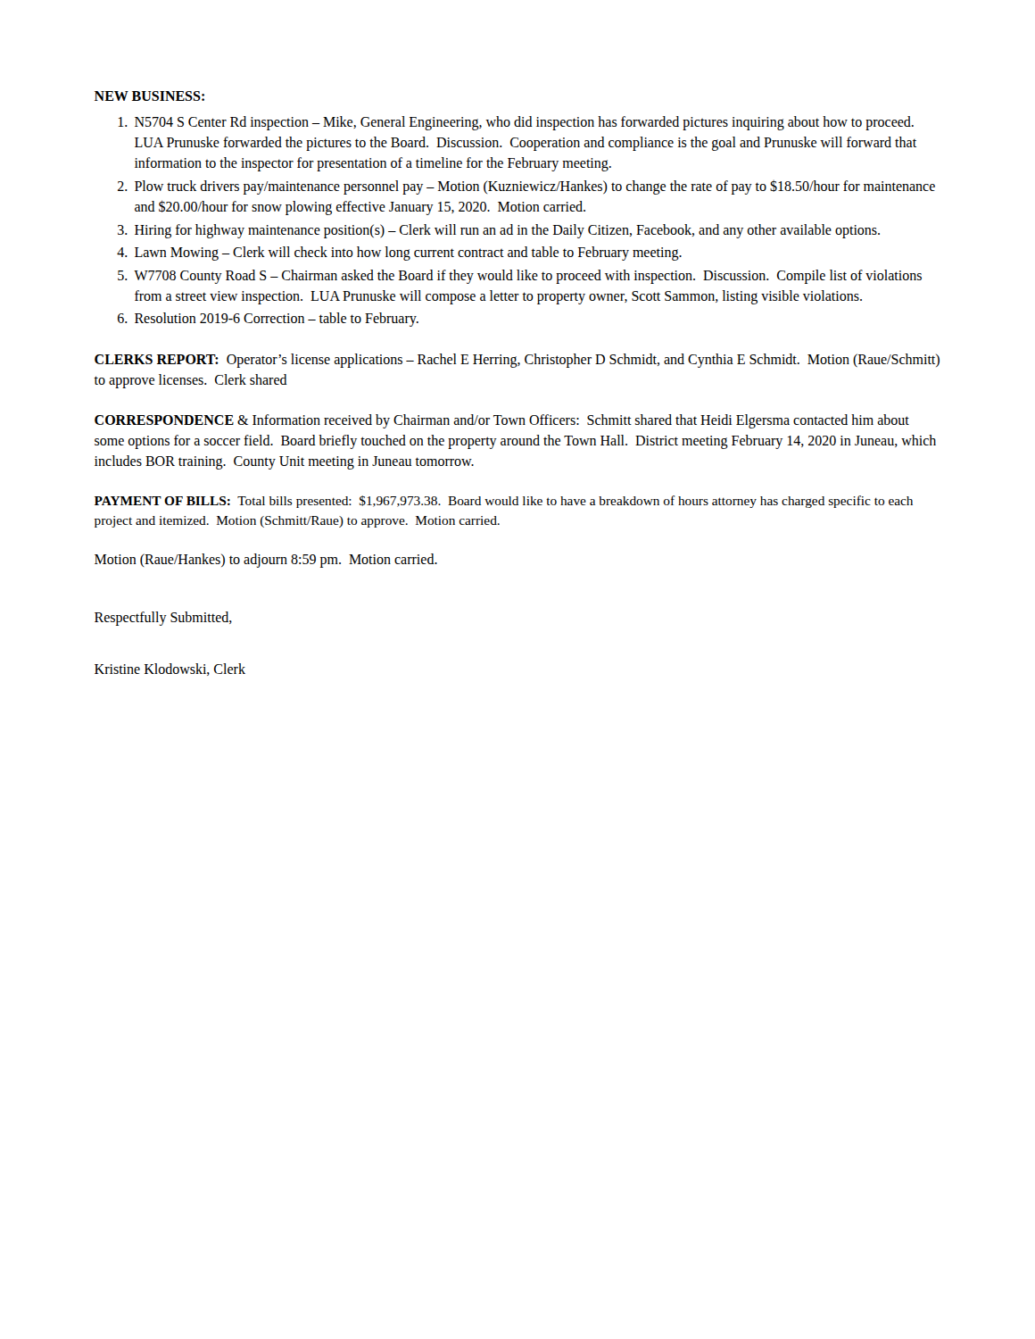NEW BUSINESS:
N5704 S Center Rd inspection – Mike, General Engineering, who did inspection has forwarded pictures inquiring about how to proceed. LUA Prunuske forwarded the pictures to the Board. Discussion. Cooperation and compliance is the goal and Prunuske will forward that information to the inspector for presentation of a timeline for the February meeting.
Plow truck drivers pay/maintenance personnel pay – Motion (Kuzniewicz/Hankes) to change the rate of pay to $18.50/hour for maintenance and $20.00/hour for snow plowing effective January 15, 2020. Motion carried.
Hiring for highway maintenance position(s) – Clerk will run an ad in the Daily Citizen, Facebook, and any other available options.
Lawn Mowing – Clerk will check into how long current contract and table to February meeting.
W7708 County Road S – Chairman asked the Board if they would like to proceed with inspection. Discussion. Compile list of violations from a street view inspection. LUA Prunuske will compose a letter to property owner, Scott Sammon, listing visible violations.
Resolution 2019-6 Correction – table to February.
CLERKS REPORT: Operator’s license applications – Rachel E Herring, Christopher D Schmidt, and Cynthia E Schmidt. Motion (Raue/Schmitt) to approve licenses. Clerk shared
CORRESPONDENCE & Information received by Chairman and/or Town Officers: Schmitt shared that Heidi Elgersma contacted him about some options for a soccer field. Board briefly touched on the property around the Town Hall. District meeting February 14, 2020 in Juneau, which includes BOR training. County Unit meeting in Juneau tomorrow.
PAYMENT OF BILLS: Total bills presented: $1,967,973.38. Board would like to have a breakdown of hours attorney has charged specific to each project and itemized. Motion (Schmitt/Raue) to approve. Motion carried.
Motion (Raue/Hankes) to adjourn 8:59 pm. Motion carried.
Respectfully Submitted,
Kristine Klodowski, Clerk